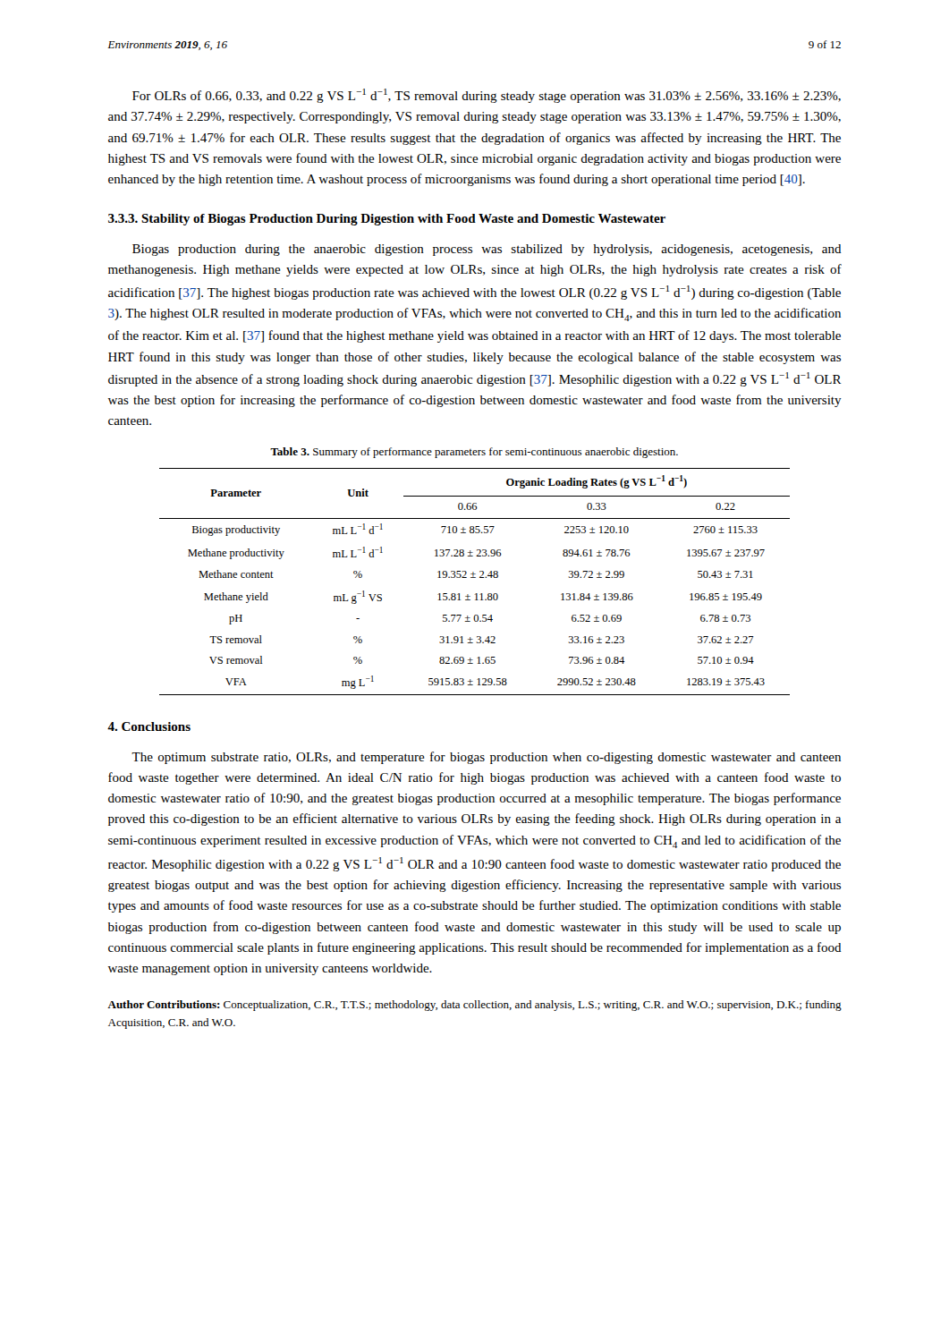Environments 2019, 6, 16 9 of 12
For OLRs of 0.66, 0.33, and 0.22 g VS L−1 d−1, TS removal during steady stage operation was 31.03% ± 2.56%, 33.16% ± 2.23%, and 37.74% ± 2.29%, respectively. Correspondingly, VS removal during steady stage operation was 33.13% ± 1.47%, 59.75% ± 1.30%, and 69.71% ± 1.47% for each OLR. These results suggest that the degradation of organics was affected by increasing the HRT. The highest TS and VS removals were found with the lowest OLR, since microbial organic degradation activity and biogas production were enhanced by the high retention time. A washout process of microorganisms was found during a short operational time period [40].
3.3.3. Stability of Biogas Production During Digestion with Food Waste and Domestic Wastewater
Biogas production during the anaerobic digestion process was stabilized by hydrolysis, acidogenesis, acetogenesis, and methanogenesis. High methane yields were expected at low OLRs, since at high OLRs, the high hydrolysis rate creates a risk of acidification [37]. The highest biogas production rate was achieved with the lowest OLR (0.22 g VS L−1 d−1) during co-digestion (Table 3). The highest OLR resulted in moderate production of VFAs, which were not converted to CH4, and this in turn led to the acidification of the reactor. Kim et al. [37] found that the highest methane yield was obtained in a reactor with an HRT of 12 days. The most tolerable HRT found in this study was longer than those of other studies, likely because the ecological balance of the stable ecosystem was disrupted in the absence of a strong loading shock during anaerobic digestion [37]. Mesophilic digestion with a 0.22 g VS L−1 d−1 OLR was the best option for increasing the performance of co-digestion between domestic wastewater and food waste from the university canteen.
Table 3. Summary of performance parameters for semi-continuous anaerobic digestion.
| Parameter | Unit | Organic Loading Rates (g VS L −1 d −1 ) |
| --- | --- | --- |
| 0.66 | 0.33 | 0.22 |
| Biogas productivity | mL L −1 d −1 | 710 ± 85.57 | 2253 ± 120.10 | 2760 ± 115.33 |
| Methane productivity | mL L −1 d −1 | 137.28 ± 23.96 | 894.61 ± 78.76 | 1395.67 ± 237.97 |
| Methane content | % | 19.352 ± 2.48 | 39.72 ± 2.99 | 50.43 ± 7.31 |
| Methane yield | mL g −1 VS | 15.81 ± 11.80 | 131.84 ± 139.86 | 196.85 ± 195.49 |
| pH | - | 5.77 ± 0.54 | 6.52 ± 0.69 | 6.78 ± 0.73 |
| TS removal | % | 31.91 ± 3.42 | 33.16 ± 2.23 | 37.62 ± 2.27 |
| VS removal | % | 82.69 ± 1.65 | 73.96 ± 0.84 | 57.10 ± 0.94 |
| VFA | mg L −1 | 5915.83 ± 129.58 | 2990.52 ± 230.48 | 1283.19 ± 375.43 |
4. Conclusions
The optimum substrate ratio, OLRs, and temperature for biogas production when co-digesting domestic wastewater and canteen food waste together were determined. An ideal C/N ratio for high biogas production was achieved with a canteen food waste to domestic wastewater ratio of 10:90, and the greatest biogas production occurred at a mesophilic temperature. The biogas performance proved this co-digestion to be an efficient alternative to various OLRs by easing the feeding shock. High OLRs during operation in a semi-continuous experiment resulted in excessive production of VFAs, which were not converted to CH4 and led to acidification of the reactor. Mesophilic digestion with a 0.22 g VS L−1 d−1 OLR and a 10:90 canteen food waste to domestic wastewater ratio produced the greatest biogas output and was the best option for achieving digestion efficiency. Increasing the representative sample with various types and amounts of food waste resources for use as a co-substrate should be further studied. The optimization conditions with stable biogas production from co-digestion between canteen food waste and domestic wastewater in this study will be used to scale up continuous commercial scale plants in future engineering applications. This result should be recommended for implementation as a food waste management option in university canteens worldwide.
Author Contributions: Conceptualization, C.R., T.T.S.; methodology, data collection, and analysis, L.S.; writing, C.R. and W.O.; supervision, D.K.; funding Acquisition, C.R. and W.O.